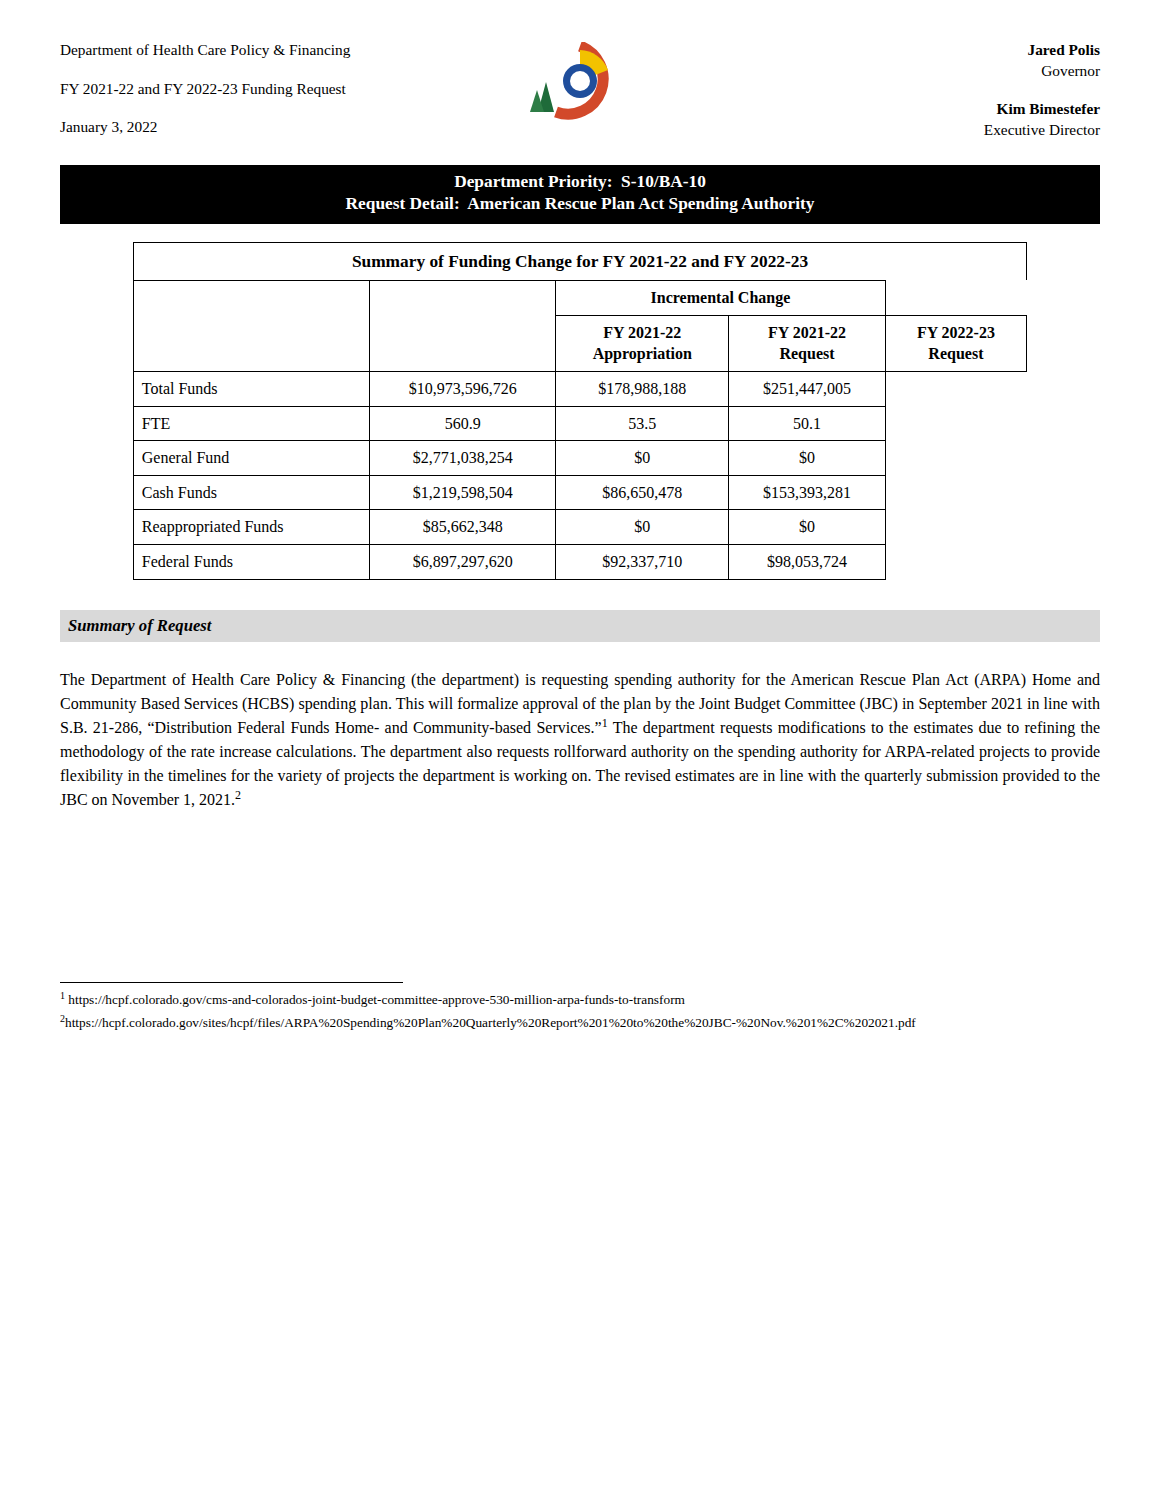Department of Health Care Policy & Financing
FY 2021-22 and FY 2022-23 Funding Request
January 3, 2022
Jared Polis Governor
Kim Bimestefer Executive Director
Department Priority: S-10/BA-10
Request Detail: American Rescue Plan Act Spending Authority
Summary of Funding Change for FY 2021-22 and FY 2022-23
| | | Incremental Change |
| --- | --- | --- |
| FY 2021-22 Appropriation | FY 2021-22 Request | FY 2022-23 Request |
| Total Funds | $10,973,596,726 | $178,988,188 | $251,447,005 |
| FTE | 560.9 | 53.5 | 50.1 |
| General Fund | $2,771,038,254 | $0 | $0 |
| Cash Funds | $1,219,598,504 | $86,650,478 | $153,393,281 |
| Reappropriated Funds | $85,662,348 | $0 | $0 |
| Federal Funds | $6,897,297,620 | $92,337,710 | $98,053,724 |
Summary of Request
The Department of Health Care Policy & Financing (the department) is requesting spending authority for the American Rescue Plan Act (ARPA) Home and Community Based Services (HCBS) spending plan. This will formalize approval of the plan by the Joint Budget Committee (JBC) in September 2021 in line with S.B. 21-286, “Distribution Federal Funds Home- and Community-based Services.”1 The department requests modifications to the estimates due to refining the methodology of the rate increase calculations. The department also requests rollforward authority on the spending authority for ARPA-related projects to provide flexibility in the timelines for the variety of projects the department is working on. The revised estimates are in line with the quarterly submission provided to the JBC on November 1, 2021.2
1 https://hcpf.colorado.gov/cms-and-colorados-joint-budget-committee-approve-530-million-arpa-funds-to-transform
2https://hcpf.colorado.gov/sites/hcpf/files/ARPA%20Spending%20Plan%20Quarterly%20Report%201%20to%20the%20JBC-%20Nov.%201%2C%202021.pdf